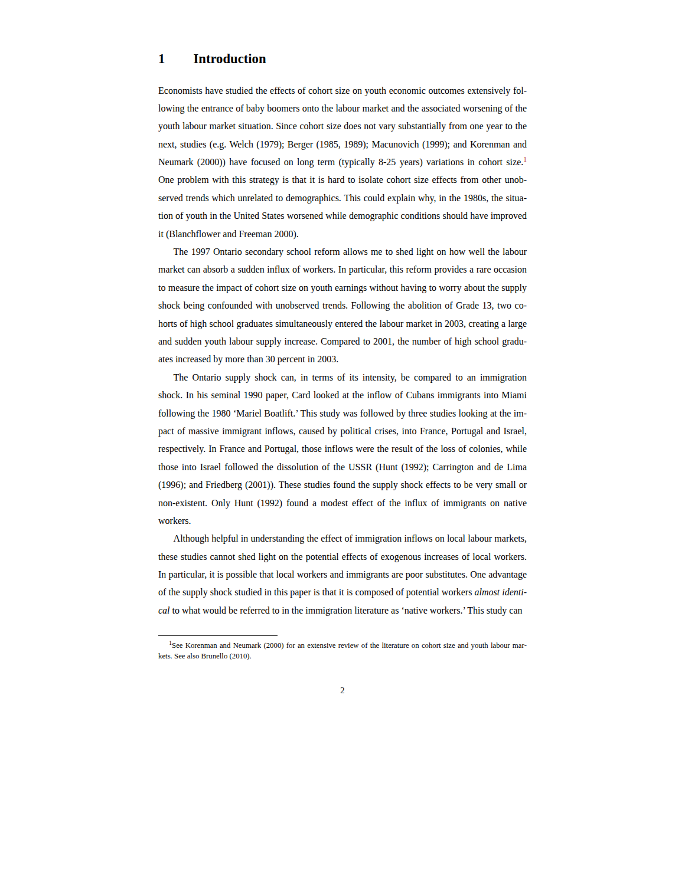1 Introduction
Economists have studied the effects of cohort size on youth economic outcomes extensively following the entrance of baby boomers onto the labour market and the associated worsening of the youth labour market situation. Since cohort size does not vary substantially from one year to the next, studies (e.g. Welch (1979); Berger (1985, 1989); Macunovich (1999); and Korenman and Neumark (2000)) have focused on long term (typically 8-25 years) variations in cohort size.1 One problem with this strategy is that it is hard to isolate cohort size effects from other unobserved trends which unrelated to demographics. This could explain why, in the 1980s, the situation of youth in the United States worsened while demographic conditions should have improved it (Blanchflower and Freeman 2000).
The 1997 Ontario secondary school reform allows me to shed light on how well the labour market can absorb a sudden influx of workers. In particular, this reform provides a rare occasion to measure the impact of cohort size on youth earnings without having to worry about the supply shock being confounded with unobserved trends. Following the abolition of Grade 13, two cohorts of high school graduates simultaneously entered the labour market in 2003, creating a large and sudden youth labour supply increase. Compared to 2001, the number of high school graduates increased by more than 30 percent in 2003.
The Ontario supply shock can, in terms of its intensity, be compared to an immigration shock. In his seminal 1990 paper, Card looked at the inflow of Cubans immigrants into Miami following the 1980 ‘Mariel Boatlift.’ This study was followed by three studies looking at the impact of massive immigrant inflows, caused by political crises, into France, Portugal and Israel, respectively. In France and Portugal, those inflows were the result of the loss of colonies, while those into Israel followed the dissolution of the USSR (Hunt (1992); Carrington and de Lima (1996); and Friedberg (2001)). These studies found the supply shock effects to be very small or non-existent. Only Hunt (1992) found a modest effect of the influx of immigrants on native workers.
Although helpful in understanding the effect of immigration inflows on local labour markets, these studies cannot shed light on the potential effects of exogenous increases of local workers. In particular, it is possible that local workers and immigrants are poor substitutes. One advantage of the supply shock studied in this paper is that it is composed of potential workers almost identical to what would be referred to in the immigration literature as ‘native workers.’ This study can
1See Korenman and Neumark (2000) for an extensive review of the literature on cohort size and youth labour markets. See also Brunello (2010).
2